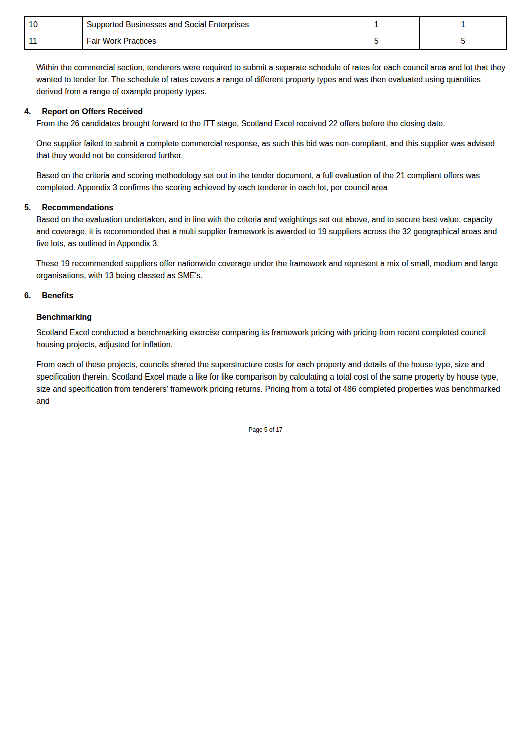| 10 | Supported Businesses and Social Enterprises | 1 | 1 |
| 11 | Fair Work Practices | 5 | 5 |
Within the commercial section, tenderers were required to submit a separate schedule of rates for each council area and lot that they wanted to tender for. The schedule of rates covers a range of different property types and was then evaluated using quantities derived from a range of example property types.
4.
Report on Offers Received
From the 26 candidates brought forward to the ITT stage, Scotland Excel received 22 offers before the closing date.
One supplier failed to submit a complete commercial response, as such this bid was non-compliant, and this supplier was advised that they would not be considered further.
Based on the criteria and scoring methodology set out in the tender document, a full evaluation of the 21 compliant offers was completed. Appendix 3 confirms the scoring achieved by each tenderer in each lot, per council area
5.
Recommendations
Based on the evaluation undertaken, and in line with the criteria and weightings set out above, and to secure best value, capacity and coverage, it is recommended that a multi supplier framework is awarded to 19 suppliers across the 32 geographical areas and five lots, as outlined in Appendix 3.
These 19 recommended suppliers offer nationwide coverage under the framework and represent a mix of small, medium and large organisations, with 13 being classed as SME's.
6.
Benefits
Benchmarking
Scotland Excel conducted a benchmarking exercise comparing its framework pricing with pricing from recent completed council housing projects, adjusted for inflation.
From each of these projects, councils shared the superstructure costs for each property and details of the house type, size and specification therein. Scotland Excel made a like for like comparison by calculating a total cost of the same property by house type, size and specification from tenderers' framework pricing returns. Pricing from a total of 486 completed properties was benchmarked and
Page 5 of 17